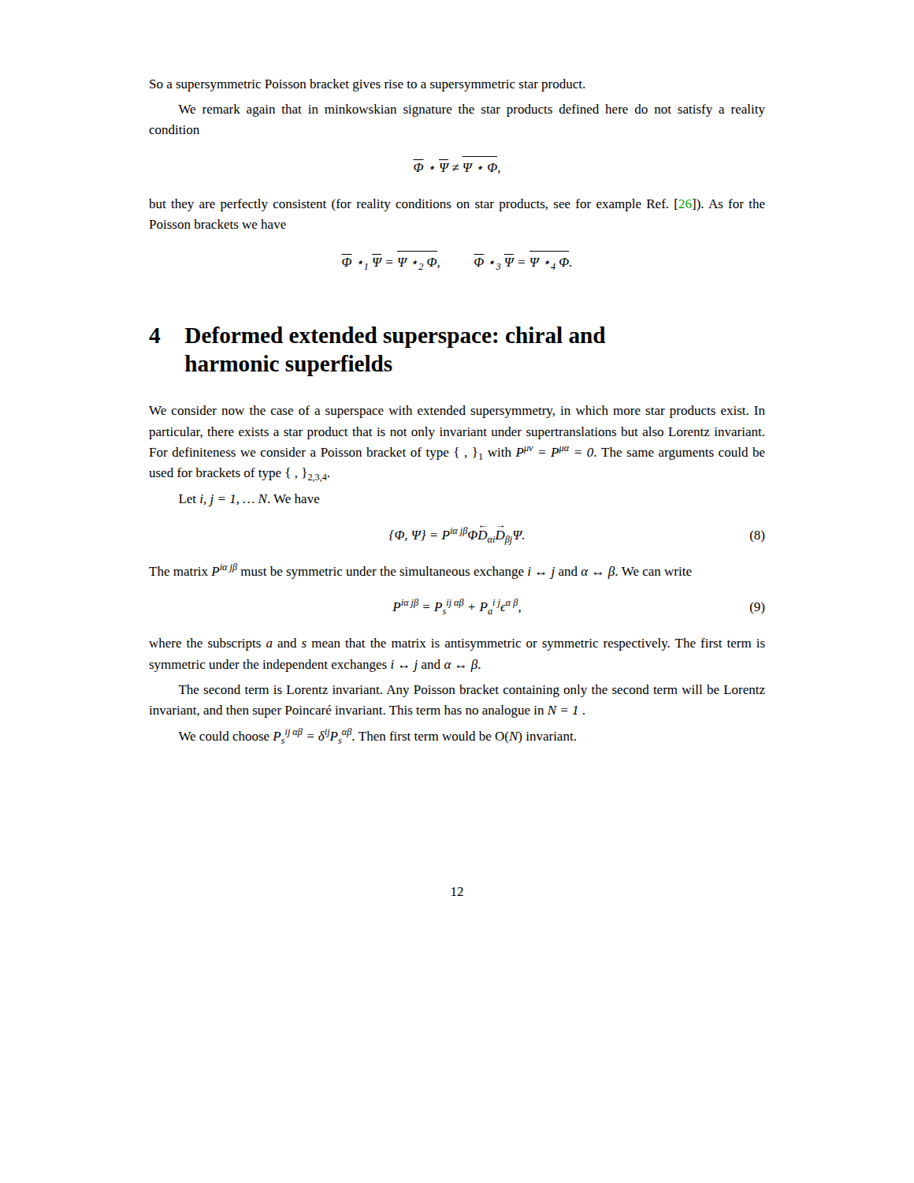So a supersymmetric Poisson bracket gives rise to a supersymmetric star product.
We remark again that in minkowskian signature the star products defined here do not satisfy a reality condition
Φ ⋆ Ψ ≠ Ψ ⋆ Φ,
but they are perfectly consistent (for reality conditions on star products, see for example Ref. [26]). As for the Poisson brackets we have
Φ ⋆1 Ψ = Ψ ⋆2 Φ, Φ ⋆3 Ψ = Ψ ⋆4 Φ.
4 Deformed extended superspace: chiral and harmonic superfields
We consider now the case of a superspace with extended supersymmetry, in which more star products exist. In particular, there exists a star product that is not only invariant under supertranslations but also Lorentz invariant. For definiteness we consider a Poisson bracket of type { , }1 with Pμν = Pμα = 0. The same arguments could be used for brackets of type { , }2,3,4.
Let i, j = 1, … N. We have
{Φ, Ψ} = Piα jβΦ←Dαi→DβjΨ.
(8)
The matrix Piα jβ must be symmetric under the simultaneous exchange i ↔ j and α ↔ β. We can write
Piα jβ = Psij αβ + Pai jϵα β,
(9)
where the subscripts a and s mean that the matrix is antisymmetric or symmetric respectively. The first term is symmetric under the independent exchanges i ↔ j and α ↔ β.
The second term is Lorentz invariant. Any Poisson bracket containing only the second term will be Lorentz invariant, and then super Poincaré invariant. This term has no analogue in N = 1 .
We could choose Psij αβ = δijPsαβ. Then first term would be O(N) invariant.
12